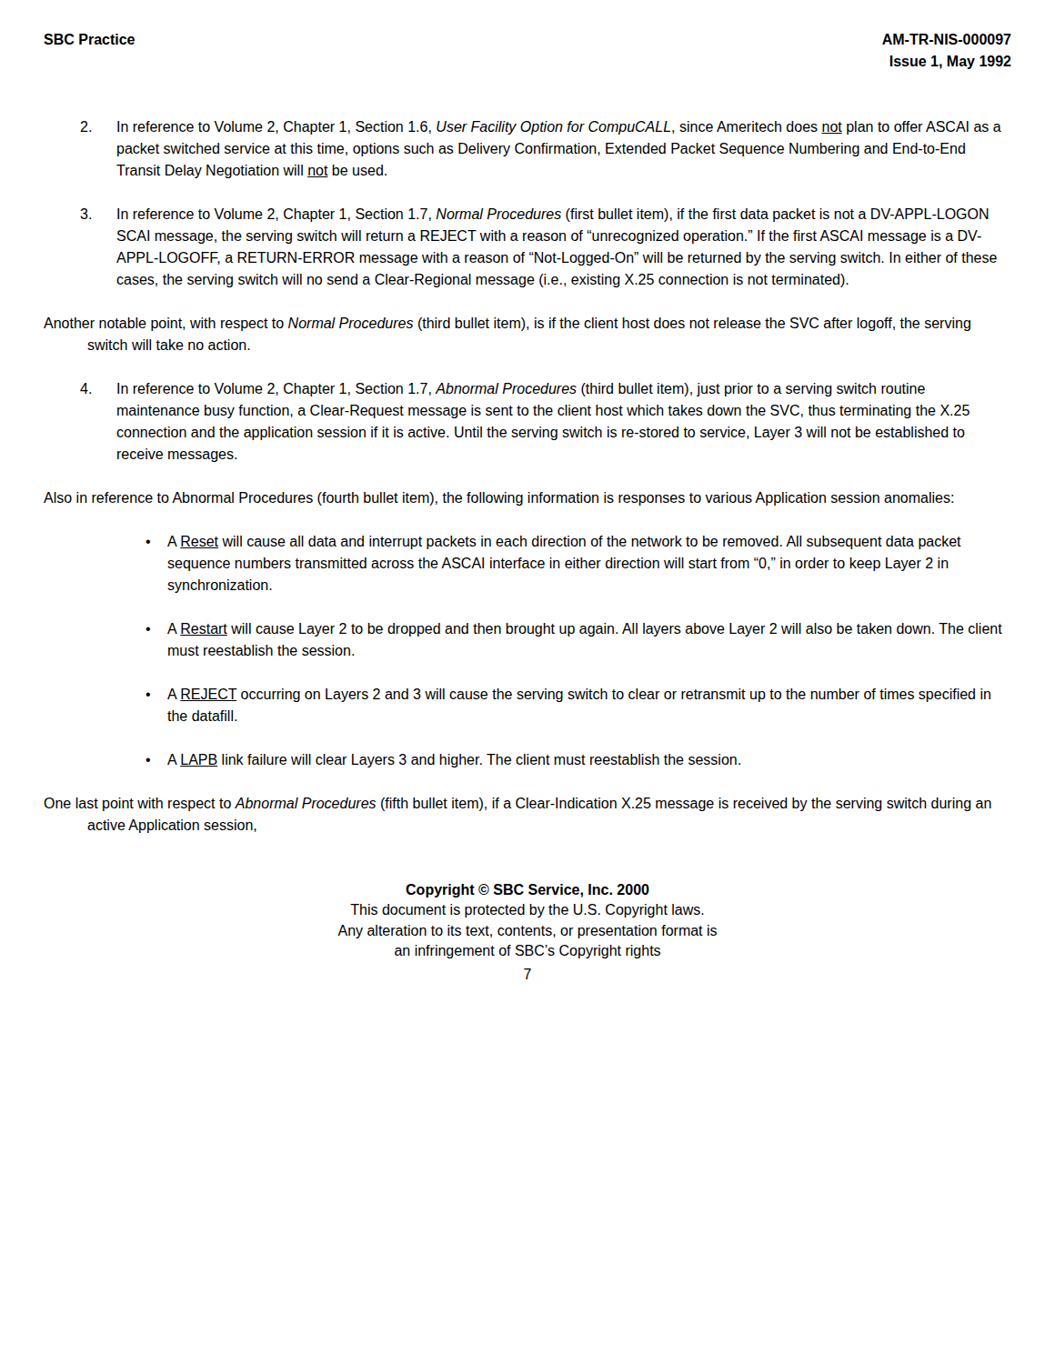SBC Practice
AM-TR-NIS-000097
Issue 1, May 1992
2. In reference to Volume 2, Chapter 1, Section 1.6, User Facility Option for CompuCALL, since Ameritech does not plan to offer ASCAI as a packet switched service at this time, options such as Delivery Confirmation, Extended Packet Sequence Numbering and End-to-End Transit Delay Negotiation will not be used.
3. In reference to Volume 2, Chapter 1, Section 1.7, Normal Procedures (first bullet item), if the first data packet is not a DV-APPL-LOGON SCAI message, the serving switch will return a REJECT with a reason of “unrecognized operation.” If the first ASCAI message is a DV-APPL-LOGOFF, a RETURN-ERROR message with a reason of “Not-Logged-On” will be returned by the serving switch. In either of these cases, the serving switch will no send a Clear-Regional message (i.e., existing X.25 connection is not terminated).
Another notable point, with respect to Normal Procedures (third bullet item), is if the client host does not release the SVC after logoff, the serving switch will take no action.
4. In reference to Volume 2, Chapter 1, Section 1.7, Abnormal Procedures (third bullet item), just prior to a serving switch routine maintenance busy function, a Clear-Request message is sent to the client host which takes down the SVC, thus terminating the X.25 connection and the application session if it is active. Until the serving switch is re-stored to service, Layer 3 will not be established to receive messages.
Also in reference to Abnormal Procedures (fourth bullet item), the following information is responses to various Application session anomalies:
• A Reset will cause all data and interrupt packets in each direction of the network to be removed. All subsequent data packet sequence numbers transmitted across the ASCAI interface in either direction will start from “0,” in order to keep Layer 2 in synchronization.
• A Restart will cause Layer 2 to be dropped and then brought up again. All layers above Layer 2 will also be taken down. The client must reestablish the session.
• A REJECT occurring on Layers 2 and 3 will cause the serving switch to clear or retransmit up to the number of times specified in the datafill.
• A LAPB link failure will clear Layers 3 and higher. The client must reestablish the session.
One last point with respect to Abnormal Procedures (fifth bullet item), if a Clear-Indication X.25 message is received by the serving switch during an active Application session,
Copyright © SBC Service, Inc. 2000
This document is protected by the U.S. Copyright laws.
Any alteration to its text, contents, or presentation format is
an infringement of SBC’s Copyright rights
7